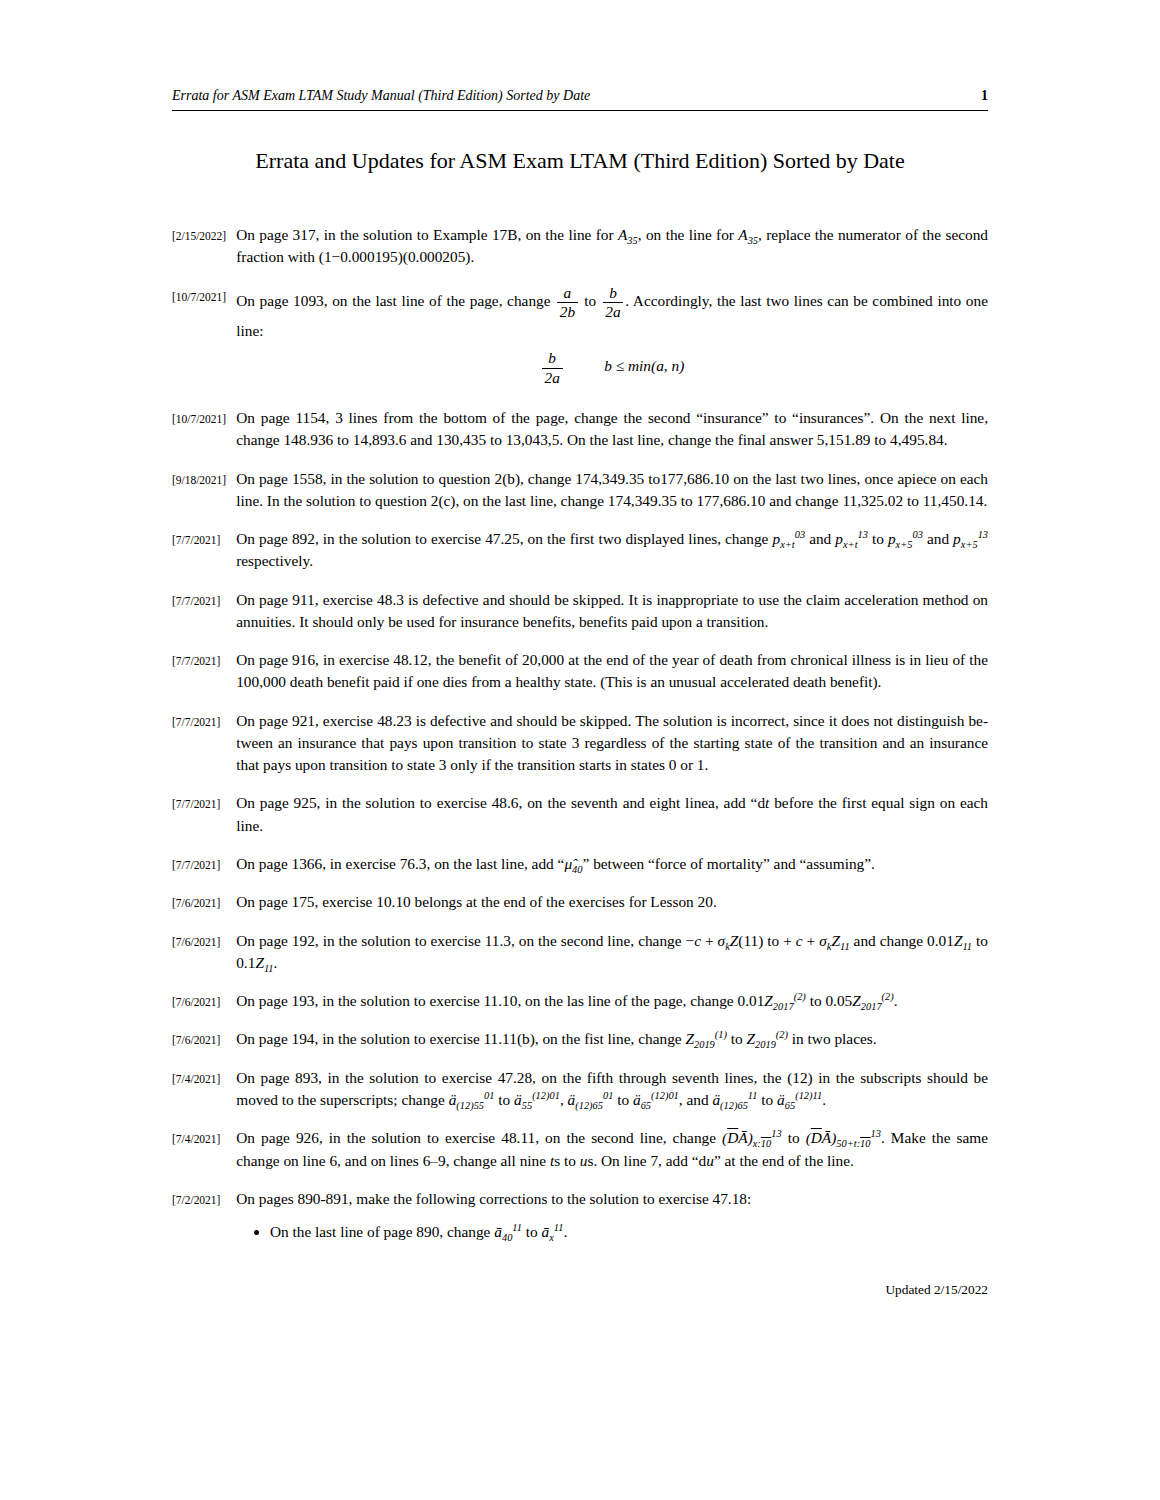Errata for ASM Exam LTAM Study Manual (Third Edition) Sorted by Date 1
Errata and Updates for ASM Exam LTAM (Third Edition) Sorted by Date
[2/15/2022]
On page 317, in the solution to Example 17B, on the line for A35, on the line for A35, replace the numerator of the second fraction with (1−0.000195)(0.000205).
[10/7/2021]
On page 1093, on the last line of the page, change a 2b to b 2a. Accordingly, the last two lines can be combined into one line:
b 2a b ≤ min(a, n)
[10/7/2021]
On page 1154, 3 lines from the bottom of the page, change the second “insurance” to “insurances”. On the next line, change 148.936 to 14,893.6 and 130,435 to 13,043,5. On the last line, change the final answer 5,151.89 to 4,495.84.
[9/18/2021]
On page 1558, in the solution to question 2(b), change 174,349.35 to177,686.10 on the last two lines, once apiece on each line. In the solution to question 2(c), on the last line, change 174,349.35 to 177,686.10 and change 11,325.02 to 11,450.14.
[7/7/2021]
On page 892, in the solution to exercise 47.25, on the first two displayed lines, change px+t03 and px+t13 to px+503 and px+513 respectively.
[7/7/2021]
On page 911, exercise 48.3 is defective and should be skipped. It is inappropriate to use the claim acceleration method on annuities. It should only be used for insurance benefits, benefits paid upon a transition.
[7/7/2021]
On page 916, in exercise 48.12, the benefit of 20,000 at the end of the year of death from chronical illness is in lieu of the 100,000 death benefit paid if one dies from a healthy state. (This is an unusual accelerated death benefit).
[7/7/2021]
On page 921, exercise 48.23 is defective and should be skipped. The solution is incorrect, since it does not distinguish between an insurance that pays upon transition to state 3 regardless of the starting state of the transition and an insurance that pays upon transition to state 3 only if the transition starts in states 0 or 1.
[7/7/2021]
On page 925, in the solution to exercise 48.6, on the seventh and eight linea, add “dt before the first equal sign on each line.
[7/7/2021]
On page 1366, in exercise 76.3, on the last line, add “μ̂40” between “force of mortality” and “assuming”.
[7/6/2021]
On page 175, exercise 10.10 belongs at the end of the exercises for Lesson 20.
[7/6/2021]
On page 192, in the solution to exercise 11.3, on the second line, change −c + σkZ(11) to + c + σkZ11 and change 0.01Z11 to 0.1Z11.
[7/6/2021]
On page 193, in the solution to exercise 11.10, on the las line of the page, change 0.01Z2017(2) to 0.05Z2017(2).
[7/6/2021]
On page 194, in the solution to exercise 11.11(b), on the fist line, change Z2019(1) to Z2019(2) in two places.
[7/4/2021]
On page 893, in the solution to exercise 47.28, on the fifth through seventh lines, the (12) in the subscripts should be moved to the superscripts; change ä(12)5501 to ä55(12)01, ä(12)6501 to ä65(12)01, and ä(12)6511 to ä65(12)11.
[7/4/2021]
On page 926, in the solution to exercise 48.11, on the second line, change (DĀ)x:1013 to (DĀ)50+t:1013. Make the same change on line 6, and on lines 6–9, change all nine ts to us. On line 7, add “du” at the end of the line.
[7/2/2021]
On pages 890-891, make the following corrections to the solution to exercise 47.18:
On the last line of page 890, change ā4011 to āx11.
Updated 2/15/2022